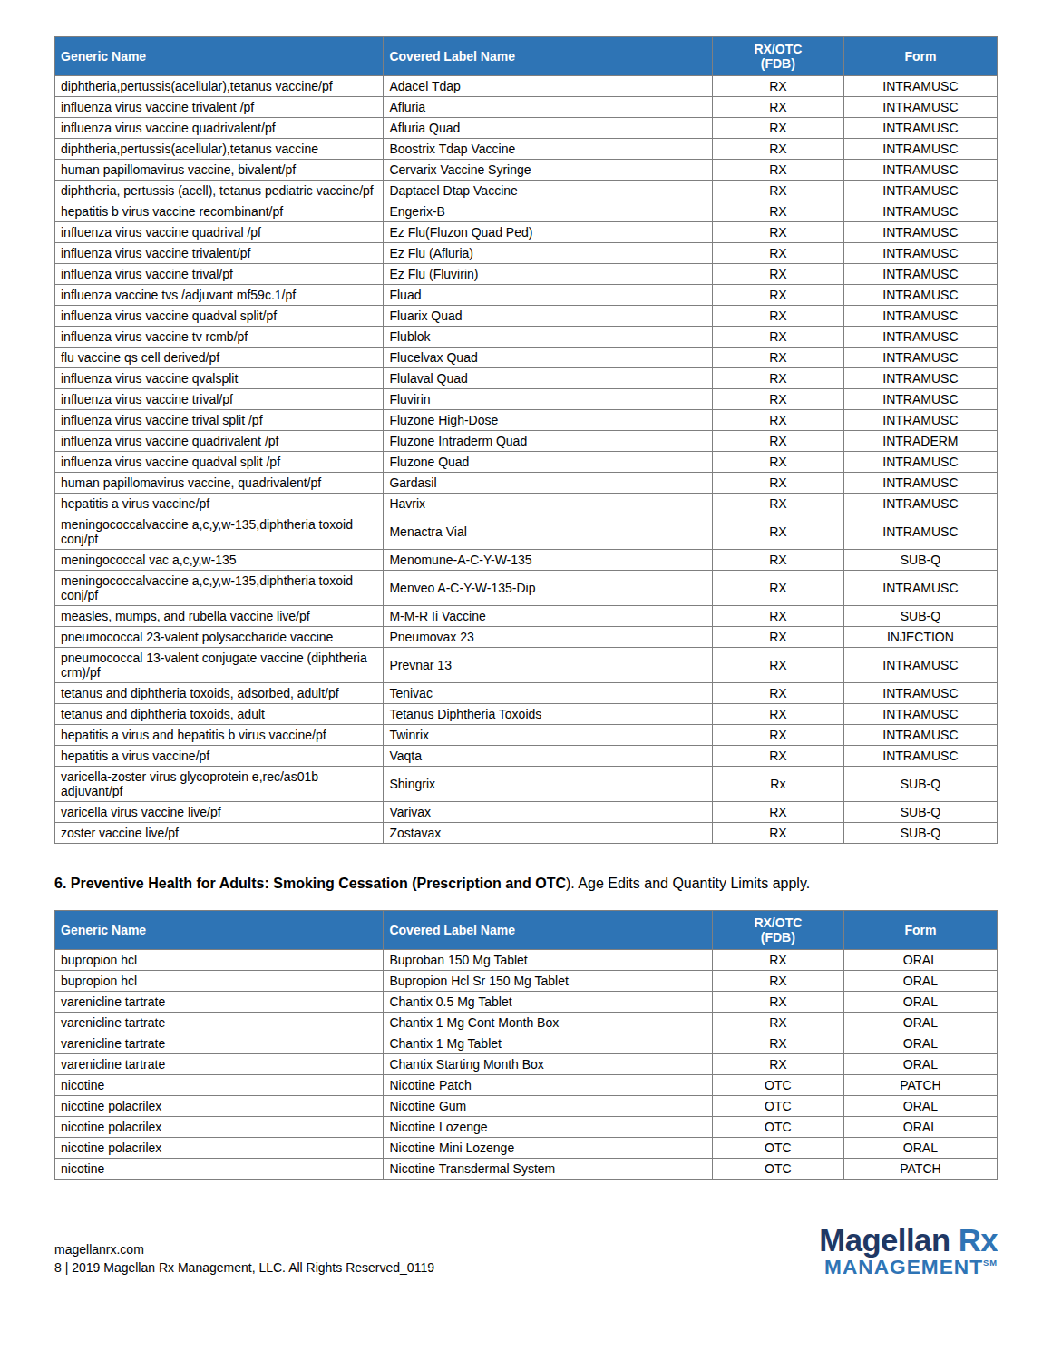| Generic Name | Covered Label Name | RX/OTC (FDB) | Form |
| --- | --- | --- | --- |
| diphtheria,pertussis(acellular),tetanus vaccine/pf | Adacel Tdap | RX | INTRAMUSC |
| influenza virus vaccine trivalent /pf | Afluria | RX | INTRAMUSC |
| influenza virus vaccine quadrivalent/pf | Afluria Quad | RX | INTRAMUSC |
| diphtheria,pertussis(acellular),tetanus vaccine | Boostrix Tdap Vaccine | RX | INTRAMUSC |
| human papillomavirus vaccine, bivalent/pf | Cervarix Vaccine Syringe | RX | INTRAMUSC |
| diphtheria, pertussis (acell), tetanus pediatric vaccine/pf | Daptacel Dtap Vaccine | RX | INTRAMUSC |
| hepatitis b virus vaccine recombinant/pf | Engerix-B | RX | INTRAMUSC |
| influenza virus vaccine quadrival /pf | Ez Flu(Fluzon Quad Ped) | RX | INTRAMUSC |
| influenza virus vaccine trivalent/pf | Ez Flu (Afluria) | RX | INTRAMUSC |
| influenza virus vaccine trival/pf | Ez Flu (Fluvirin) | RX | INTRAMUSC |
| influenza vaccine tvs /adjuvant mf59c.1/pf | Fluad | RX | INTRAMUSC |
| influenza virus vaccine quadval split/pf | Fluarix Quad | RX | INTRAMUSC |
| influenza virus vaccine tv rcmb/pf | Flublok | RX | INTRAMUSC |
| flu vaccine qs cell derived/pf | Flucelvax Quad | RX | INTRAMUSC |
| influenza virus vaccine qvalsplit | Flulaval Quad | RX | INTRAMUSC |
| influenza virus vaccine trival/pf | Fluvirin | RX | INTRAMUSC |
| influenza virus vaccine trival split /pf | Fluzone High-Dose | RX | INTRAMUSC |
| influenza virus vaccine quadrivalent /pf | Fluzone Intraderm Quad | RX | INTRADERM |
| influenza virus vaccine quadval split /pf | Fluzone Quad | RX | INTRAMUSC |
| human papillomavirus vaccine, quadrivalent/pf | Gardasil | RX | INTRAMUSC |
| hepatitis a virus vaccine/pf | Havrix | RX | INTRAMUSC |
| meningococcalvaccine a,c,y,w-135,diphtheria toxoid conj/pf | Menactra Vial | RX | INTRAMUSC |
| meningococcal vac a,c,y,w-135 | Menomune-A-C-Y-W-135 | RX | SUB-Q |
| meningococcalvaccine a,c,y,w-135,diphtheria toxoid conj/pf | Menveo A-C-Y-W-135-Dip | RX | INTRAMUSC |
| measles, mumps, and rubella vaccine live/pf | M-M-R Ii Vaccine | RX | SUB-Q |
| pneumococcal 23-valent polysaccharide vaccine | Pneumovax 23 | RX | INJECTION |
| pneumococcal 13-valent conjugate vaccine (diphtheria crm)/pf | Prevnar 13 | RX | INTRAMUSC |
| tetanus and diphtheria toxoids, adsorbed, adult/pf | Tenivac | RX | INTRAMUSC |
| tetanus and diphtheria toxoids, adult | Tetanus Diphtheria Toxoids | RX | INTRAMUSC |
| hepatitis a virus and hepatitis b virus vaccine/pf | Twinrix | RX | INTRAMUSC |
| hepatitis a virus vaccine/pf | Vaqta | RX | INTRAMUSC |
| varicella-zoster virus glycoprotein e,rec/as01b adjuvant/pf | Shingrix | Rx | SUB-Q |
| varicella virus vaccine live/pf | Varivax | RX | SUB-Q |
| zoster vaccine live/pf | Zostavax | RX | SUB-Q |
6. Preventive Health for Adults: Smoking Cessation (Prescription and OTC). Age Edits and Quantity Limits apply.
| Generic Name | Covered Label Name | RX/OTC (FDB) | Form |
| --- | --- | --- | --- |
| bupropion hcl | Buproban 150 Mg Tablet | RX | ORAL |
| bupropion hcl | Bupropion Hcl Sr 150 Mg Tablet | RX | ORAL |
| varenicline tartrate | Chantix 0.5 Mg Tablet | RX | ORAL |
| varenicline tartrate | Chantix 1 Mg Cont Month Box | RX | ORAL |
| varenicline tartrate | Chantix 1 Mg Tablet | RX | ORAL |
| varenicline tartrate | Chantix Starting Month Box | RX | ORAL |
| nicotine | Nicotine Patch | OTC | PATCH |
| nicotine polacrilex | Nicotine Gum | OTC | ORAL |
| nicotine polacrilex | Nicotine Lozenge | OTC | ORAL |
| nicotine polacrilex | Nicotine Mini Lozenge | OTC | ORAL |
| nicotine | Nicotine Transdermal System | OTC | PATCH |
magellanrx.com
8 | 2019 Magellan Rx Management, LLC. All Rights Reserved_0119
Magellan Rx
MANAGEMENTSM